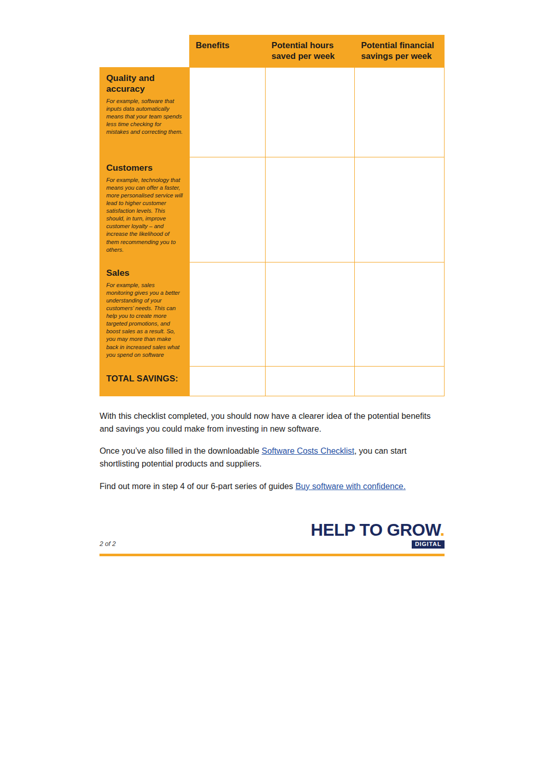| | Benefits | Potential hours saved per week | Potential financial savings per week |
| --- | --- | --- | --- |
| Quality and accuracy For example, software that inputs data automatically means that your team spends less time checking for mistakes and correcting them. | | | |
| Customers For example, technology that means you can offer a faster, more personalised service will lead to higher customer satisfaction levels. This should, in turn, improve customer loyalty – and increase the likelihood of them recommending you to others. | | | |
| Sales For example, sales monitoring gives you a better understanding of your customers’ needs. This can help you to create more targeted promotions, and boost sales as a result. So, you may more than make back in increased sales what you spend on software | | | |
| TOTAL SAVINGS: | | | |
With this checklist completed, you should now have a clearer idea of the potential benefits and savings you could make from investing in new software.
Once you’ve also filled in the downloadable Software Costs Checklist, you can start shortlisting potential products and suppliers.
Find out more in step 4 of our 6-part series of guides Buy software with confidence.
2 of 2
HELP TO GROW.
DIGITAL